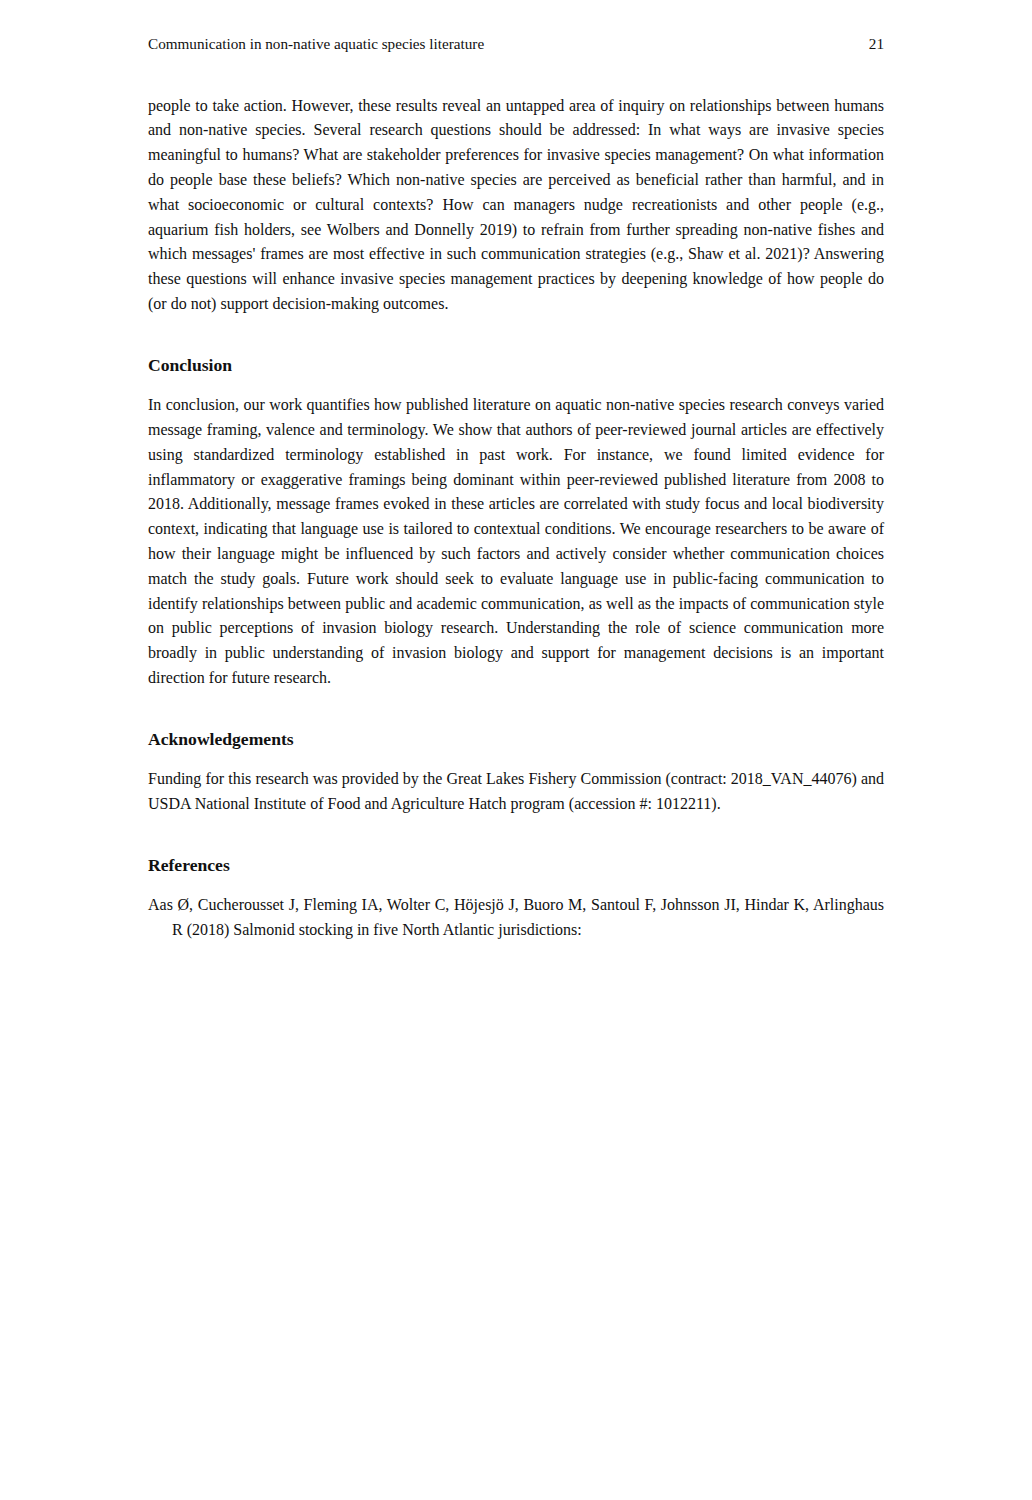Communication in non-native aquatic species literature 21
people to take action. However, these results reveal an untapped area of inquiry on relationships between humans and non-native species. Several research questions should be addressed: In what ways are invasive species meaningful to humans? What are stakeholder preferences for invasive species management? On what information do people base these beliefs? Which non-native species are perceived as beneficial rather than harmful, and in what socioeconomic or cultural contexts? How can managers nudge recreationists and other people (e.g., aquarium fish holders, see Wolbers and Donnelly 2019) to refrain from further spreading non-native fishes and which messages' frames are most effective in such communication strategies (e.g., Shaw et al. 2021)? Answering these questions will enhance invasive species management practices by deepening knowledge of how people do (or do not) support decision-making outcomes.
Conclusion
In conclusion, our work quantifies how published literature on aquatic non-native species research conveys varied message framing, valence and terminology. We show that authors of peer-reviewed journal articles are effectively using standardized terminology established in past work. For instance, we found limited evidence for inflammatory or exaggerative framings being dominant within peer-reviewed published literature from 2008 to 2018. Additionally, message frames evoked in these articles are correlated with study focus and local biodiversity context, indicating that language use is tailored to contextual conditions. We encourage researchers to be aware of how their language might be influenced by such factors and actively consider whether communication choices match the study goals. Future work should seek to evaluate language use in public-facing communication to identify relationships between public and academic communication, as well as the impacts of communication style on public perceptions of invasion biology research. Understanding the role of science communication more broadly in public understanding of invasion biology and support for management decisions is an important direction for future research.
Acknowledgements
Funding for this research was provided by the Great Lakes Fishery Commission (contract: 2018_VAN_44076) and USDA National Institute of Food and Agriculture Hatch program (accession #: 1012211).
References
Aas Ø, Cucherousset J, Fleming IA, Wolter C, Höjesjö J, Buoro M, Santoul F, Johnsson JI, Hindar K, Arlinghaus R (2018) Salmonid stocking in five North Atlantic jurisdictions: